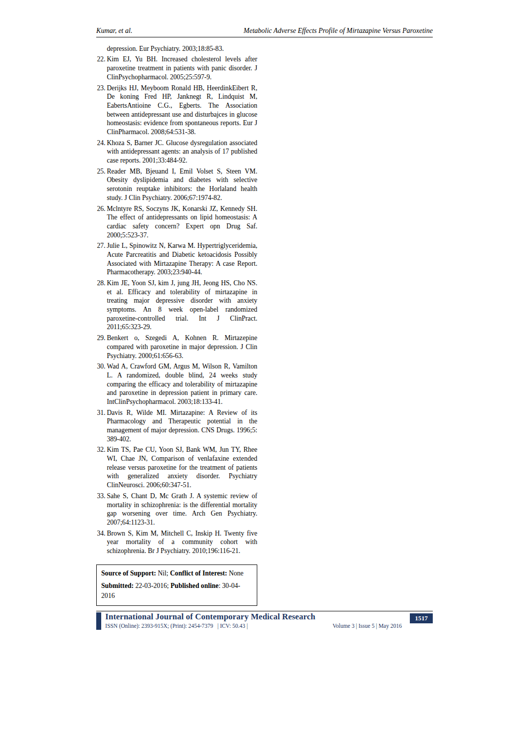Kumar, et al.
Metabolic Adverse Effects Profile of Mirtazapine Versus Paroxetine
depression. Eur Psychiatry. 2003;18:85-83.
22. Kim EJ, Yu BH. Increased cholesterol levels after paroxetine treatment in patients with panic disorder. J ClinPsychopharmacol. 2005;25:597-9.
23. Derijks HJ, Meyboom Ronald HB, HeerdinkEibert R, De koning Fred HP, Janknegt R, Lindquist M, EabertsAntioine C.G., Egberts. The Association between antidepressant use and disturbajces in glucose homeostasis: evidence from spontaneous reports. Eur J ClinPharmacol. 2008;64:531-38.
24. Khoza S, Barner JC. Glucose dysregulation associated with antidepressant agents: an analysis of 17 published case reports. 2001;33:484-92.
25. Reader MB, Bjeuand I, Emil Volset S, Steen VM. Obesity dyslipidemia and diabetes with selective serotonin reuptake inhibitors: the Horlaland health study. J Clin Psychiatry. 2006;67:1974-82.
26. Mclntyre RS, Soczyns JK, Konarski JZ, Kennedy SH. The effect of antidepressants on lipid homeostasis: A cardiac safety concern? Expert opn Drug Saf. 2000;5:523-37.
27. Julie L, Spinowitz N, Karwa M. Hypertriglyceridemia, Acute Parcreatitis and Diabetic ketoacidosis Possibly Associated with Mirtazapine Therapy: A case Report. Pharmacotherapy. 2003;23:940-44.
28. Kim JE, Yoon SJ, kim J, jung JH, Jeong HS, Cho NS. et al. Efficacy and tolerability of mirtazapine in treating major depressive disorder with anxiety symptoms. An 8 week open-label randomized paroxetine-controlled trial. Int J ClinPract. 2011;65:323-29.
29. Benkert o, Szegedi A, Kohnen R. Mirtazepine compared with paroxetine in major depression. J Clin Psychiatry. 2000;61:656-63.
30. Wad A, Crawford GM, Argus M, Wilson R, Vamilton L. A randomized, double blind, 24 weeks study comparing the efficacy and tolerability of mirtazapine and paroxetine in depression patient in primary care. IntClinPsychopharmacol. 2003;18:133-41.
31. Davis R, Wilde MI. Mirtazapine: A Review of its Pharmacology and Therapeutic potential in the management of major depression. CNS Drugs. 1996;5: 389-402.
32. Kim TS, Pae CU, Yoon SJ, Bank WM, Jun TY, Rhee WI, Chae JN, Comparison of venlafaxine extended release versus paroxetine for the treatment of patients with generalized anxiety disorder. Psychiatry ClinNeurosci. 2006;60:347-51.
33. Sahe S, Chant D, Mc Grath J. A systemic review of mortality in schizophrenia: is the differential mortality gap worsening over time. Arch Gen Psychiatry. 2007;64:1123-31.
34. Brown S, Kim M, Mitchell C, Inskip H. Twenty five year mortality of a community cohort with schizophrenia. Br J Psychiatry. 2010;196:116-21.
Source of Support: Nil; Conflict of Interest: None
Submitted: 22-03-2016; Published online: 30-04-2016
International Journal of Contemporary Medical Research
ISSN (Online): 2393-915X; (Print): 2454-7379 | ICV: 50.43 | Volume 3 | Issue 5 | May 2016
1517